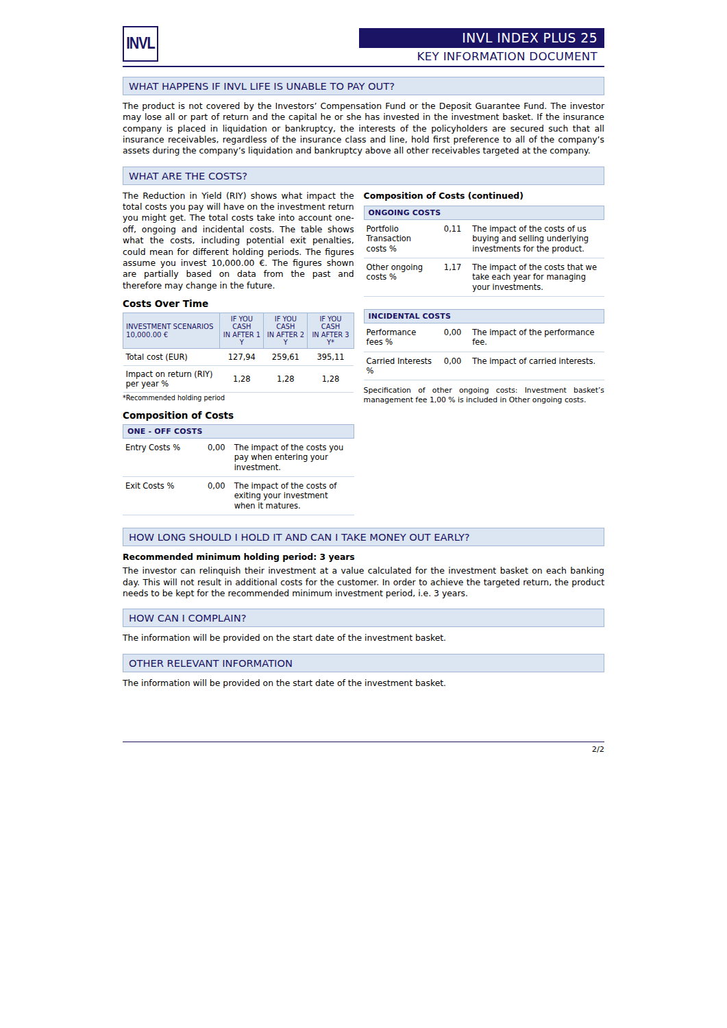INVL
INVL INDEX PLUS 25
KEY INFORMATION DOCUMENT
WHAT HAPPENS IF INVL LIFE IS UNABLE TO PAY OUT?
The product is not covered by the Investors’ Compensation Fund or the Deposit Guarantee Fund. The investor may lose all or part of return and the capital he or she has invested in the investment basket. If the insurance company is placed in liquidation or bankruptcy, the interests of the policyholders are secured such that all insurance receivables, regardless of the insurance class and line, hold first preference to all of the company’s assets during the company’s liquidation and bankruptcy above all other receivables targeted at the company.
WHAT ARE THE COSTS?
The Reduction in Yield (RIY) shows what impact the total costs you pay will have on the investment return you might get. The total costs take into account one-off, ongoing and incidental costs. The table shows what the costs, including potential exit penalties, could mean for different holding periods. The figures assume you invest 10,000.00 €. The figures shown are partially based on data from the past and therefore may change in the future.
Costs Over Time
| INVESTMENT SCENARIOS 10,000.00 € | IF YOU CASH IN AFTER 1 Y | IF YOU CASH IN AFTER 2 Y | IF YOU CASH IN AFTER 3 Y* |
| --- | --- | --- | --- |
| Total cost (EUR) | 127,94 | 259,61 | 395,11 |
| Impact on return (RIY) per year % | 1,28 | 1,28 | 1,28 |
*Recommended holding period
Composition of Costs
ONE - OFF COSTS
| Entry Costs % | 0,00 | The impact of the costs you pay when entering your investment. |
| Exit Costs % | 0,00 | The impact of the costs of exiting your investment when it matures. |
Composition of Costs (continued)
ONGOING COSTS
| Portfolio Transac­tion costs % | 0,11 | The impact of the costs of us buying and selling underlying investments for the product. |
| Other ongoing costs % | 1,17 | The impact of the costs that we take each year for managing your investments. |
INCIDENTAL COSTS
| Performance fees % | 0,00 | The impact of the performance fee. |
| Carried Interests % | 0,00 | The impact of carried interests. |
Specification of other ongoing costs: Investment basket’s management fee 1,00 % is included in Other ongoing costs.
HOW LONG SHOULD I HOLD IT AND CAN I TAKE MONEY OUT EARLY?
Recommended minimum holding period: 3 years
The investor can relinquish their investment at a value calculated for the investment basket on each banking day. This will not result in additional costs for the customer. In order to achieve the targeted return, the product needs to be kept for the recommended minimum investment period, i.e. 3 years.
HOW CAN I COMPLAIN?
The information will be provided on the start date of the investment basket.
OTHER RELEVANT INFORMATION
The information will be provided on the start date of the investment basket.
2/2